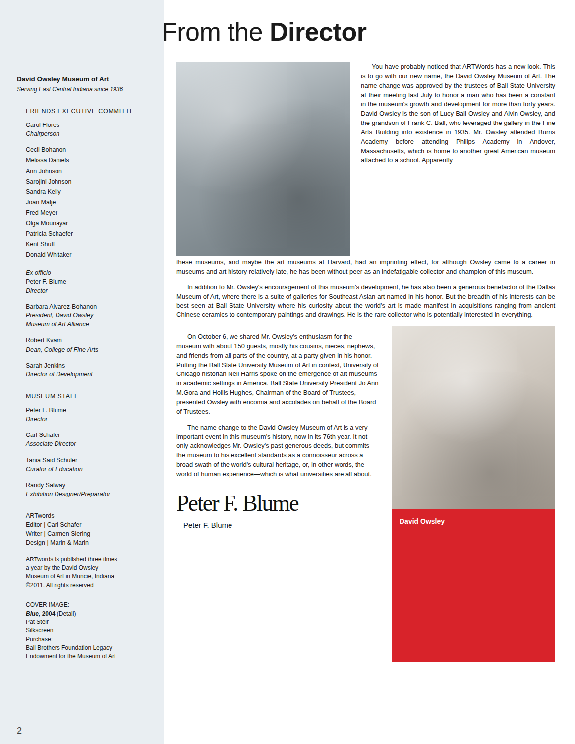David Owsley Museum of Art
Serving East Central Indiana since 1936
Friends Executive Committe
Carol Flores
Chairperson
Cecil Bohanon
Melissa Daniels
Ann Johnson
Sarojini Johnson
Sandra Kelly
Joan Malje
Fred Meyer
Olga Mounayar
Patricia Schaefer
Kent Shuff
Donald Whitaker
Ex officio
Peter F. Blume
Director
Barbara Alvarez-Bohanon
President, David Owsley
Museum of Art Alliance
Robert Kvam
Dean, College of Fine Arts
Sarah Jenkins
Director of Development
Museum Staff
Peter F. Blume
Director
Carl Schafer
Associate Director
Tania Said Schuler
Curator of Education
Randy Salway
Exhibition Designer/Preparator
ARTwords
Editor | Carl Schafer
Writer | Carmen Siering
Design | Marin & Marin
ARTwords is published three times
a year by the David Owsley
Museum of Art in Muncie, Indiana
©2011. All rights reserved
COVER IMAGE:
Blue, 2004 (Detail)
Pat Steir
Silkscreen
Purchase:
Ball Brothers Foundation Legacy
Endowment for the Museum of Art
2
ART words
From the Director
You have probably noticed that ARTWords has a new look. This is to go with our new name, the David Owsley Museum of Art. The name change was approved by the trustees of Ball State University at their meeting last July to honor a man who has been a constant in the museum's growth and development for more than forty years. David Owsley is the son of Lucy Ball Owsley and Alvin Owsley, and the grandson of Frank C. Ball, who leveraged the gallery in the Fine Arts Building into existence in 1935. Mr. Owsley attended Burris Academy before attending Philips Academy in Andover, Massachusetts, which is home to another great American museum attached to a school. Apparently
these museums, and maybe the art museums at Harvard, had an imprinting effect, for although Owsley came to a career in museums and art history relatively late, he has been without peer as an indefatigable collector and champion of this museum.
In addition to Mr. Owsley's encouragement of this museum's development, he has also been a generous benefactor of the Dallas Museum of Art, where there is a suite of galleries for Southeast Asian art named in his honor. But the breadth of his interests can be best seen at Ball State University where his curiosity about the world's art is made manifest in acquisitions ranging from ancient Chinese ceramics to contemporary paintings and drawings. He is the rare collector who is potentially interested in everything.
On October 6, we shared Mr. Owsley's enthusiasm for the museum with about 150 guests, mostly his cousins, nieces, nephews, and friends from all parts of the country, at a party given in his honor. Putting the Ball State University Museum of Art in context, University of Chicago historian Neil Harris spoke on the emergence of art museums in academic settings in America. Ball State University President Jo Ann M.Gora and Hollis Hughes, Chairman of the Board of Trustees, presented Owsley with encomia and accolades on behalf of the Board of Trustees.
The name change to the David Owsley Museum of Art is a very important event in this museum's history, now in its 76th year. It not only acknowledges Mr. Owsley's past generous deeds, but commits the museum to his excellent standards as a connoisseur across a broad swath of the world's cultural heritage, or, in other words, the world of human experience—which is what universities are all about.
Peter F. Blume
Peter F. Blume
David Owsley